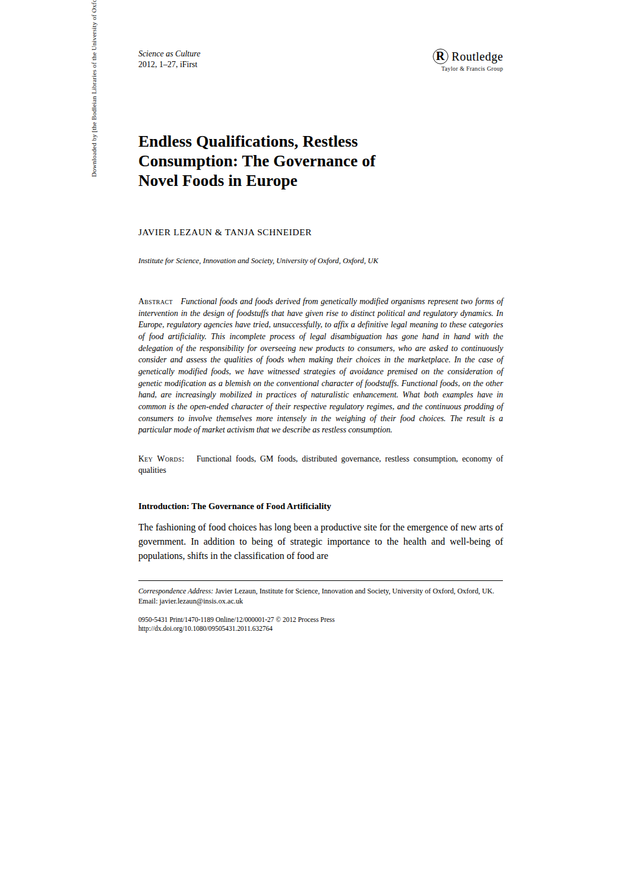Downloaded by [the Bodleian Libraries of the University of Oxford] at 02:56 21 February 2012
Science as Culture
2012, 1–27, iFirst
R Routledge
Taylor & Francis Group
Endless Qualifications, Restless
Consumption: The Governance of
Novel Foods in Europe
JAVIER LEZAUN & TANJA SCHNEIDER
Institute for Science, Innovation and Society, University of Oxford, Oxford, UK
Abstract Functional foods and foods derived from genetically modified organisms represent two forms of intervention in the design of foodstuffs that have given rise to distinct political and regulatory dynamics. In Europe, regulatory agencies have tried, unsuccessfully, to affix a definitive legal meaning to these categories of food artificiality. This incomplete process of legal disambiguation has gone hand in hand with the delegation of the responsibility for overseeing new products to consumers, who are asked to continuously consider and assess the qualities of foods when making their choices in the marketplace. In the case of genetically modified foods, we have witnessed strategies of avoidance premised on the consideration of genetic modification as a blemish on the conventional character of foodstuffs. Functional foods, on the other hand, are increasingly mobilized in practices of naturalistic enhancement. What both examples have in common is the open-ended character of their respective regulatory regimes, and the continuous prodding of consumers to involve themselves more intensely in the weighing of their food choices. The result is a particular mode of market activism that we describe as restless consumption.
Key Words: Functional foods, GM foods, distributed governance, restless consumption, economy of qualities
Introduction: The Governance of Food Artificiality
The fashioning of food choices has long been a productive site for the emergence of new arts of government. In addition to being of strategic importance to the health and well-being of populations, shifts in the classification of food are
Correspondence Address: Javier Lezaun, Institute for Science, Innovation and Society, University of Oxford, Oxford, UK. Email: javier.lezaun@insis.ox.ac.uk
0950-5431 Print/1470-1189 Online/12/000001-27 © 2012 Process Press
http://dx.doi.org/10.1080/09505431.2011.632764